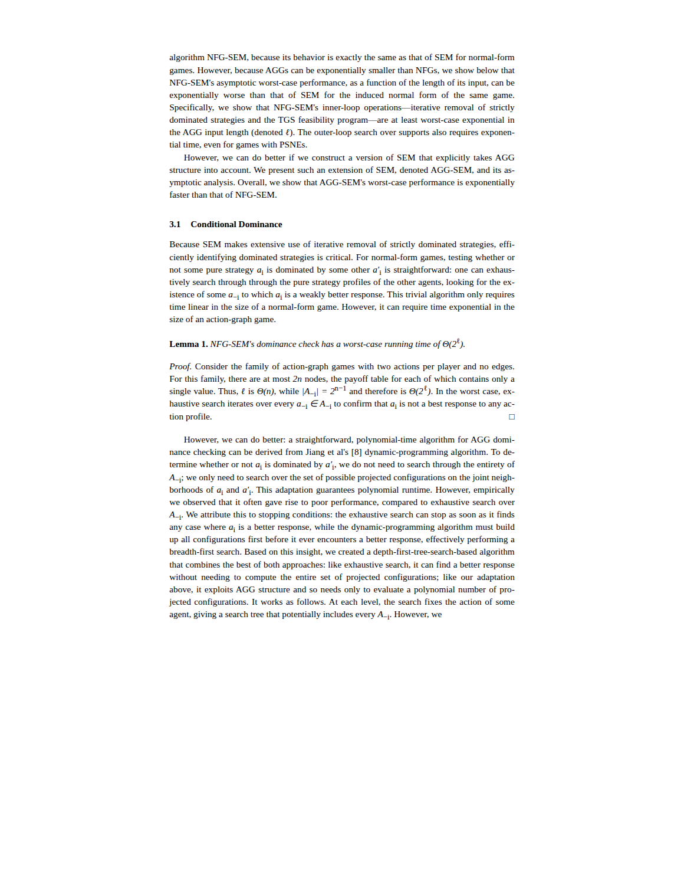algorithm NFG-SEM, because its behavior is exactly the same as that of SEM for normal-form games. However, because AGGs can be exponentially smaller than NFGs, we show below that NFG-SEM's asymptotic worst-case performance, as a function of the length of its input, can be exponentially worse than that of SEM for the induced normal form of the same game. Specifically, we show that NFG-SEM's inner-loop operations—iterative removal of strictly dominated strategies and the TGS feasibility program—are at least worst-case exponential in the AGG input length (denoted ℓ). The outer-loop search over supports also requires exponential time, even for games with PSNEs.
However, we can do better if we construct a version of SEM that explicitly takes AGG structure into account. We present such an extension of SEM, denoted AGG-SEM, and its asymptotic analysis. Overall, we show that AGG-SEM's worst-case performance is exponentially faster than that of NFG-SEM.
3.1 Conditional Dominance
Because SEM makes extensive use of iterative removal of strictly dominated strategies, efficiently identifying dominated strategies is critical. For normal-form games, testing whether or not some pure strategy ai is dominated by some other a′i is straightforward: one can exhaustively search through through the pure strategy profiles of the other agents, looking for the existence of some a−i to which ai is a weakly better response. This trivial algorithm only requires time linear in the size of a normal-form game. However, it can require time exponential in the size of an action-graph game.
Lemma 1. NFG-SEM's dominance check has a worst-case running time of Θ(2ℓ).
Proof. Consider the family of action-graph games with two actions per player and no edges. For this family, there are at most 2n nodes, the payoff table for each of which contains only a single value. Thus, ℓ is Θ(n), while |A−i| = 2n−1 and therefore is Θ(2ℓ). In the worst case, exhaustive search iterates over every a−i ∈ A−i to confirm that ai is not a best response to any action profile.□
However, we can do better: a straightforward, polynomial-time algorithm for AGG dominance checking can be derived from Jiang et al's [8] dynamic-programming algorithm. To determine whether or not ai is dominated by a′i, we do not need to search through the entirety of A−i; we only need to search over the set of possible projected configurations on the joint neighborhoods of ai and a′i. This adaptation guarantees polynomial runtime. However, empirically we observed that it often gave rise to poor performance, compared to exhaustive search over A−i. We attribute this to stopping conditions: the exhaustive search can stop as soon as it finds any case where ai is a better response, while the dynamic-programming algorithm must build up all configurations first before it ever encounters a better response, effectively performing a breadth-first search. Based on this insight, we created a depth-first-tree-search-based algorithm that combines the best of both approaches: like exhaustive search, it can find a better response without needing to compute the entire set of projected configurations; like our adaptation above, it exploits AGG structure and so needs only to evaluate a polynomial number of projected configurations. It works as follows. At each level, the search fixes the action of some agent, giving a search tree that potentially includes every A−i. However, we